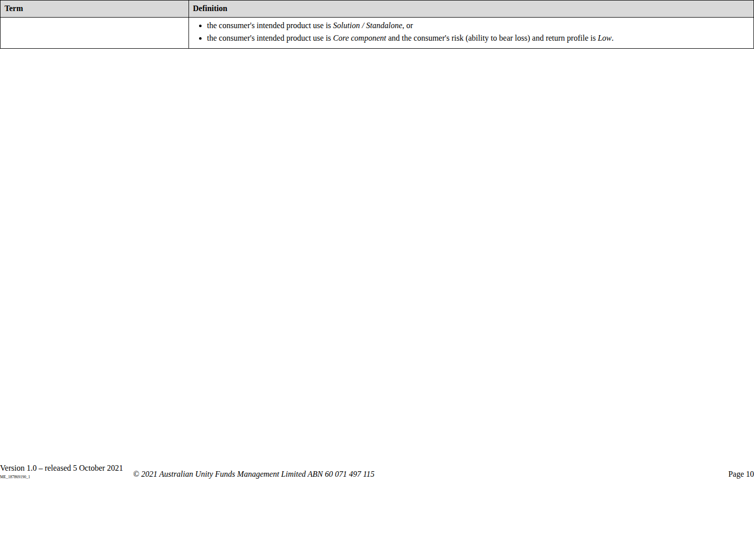| Term | Definition |
| --- | --- |
| | the consumer's intended product use is Solution / Standalone , or the consumer's intended product use is Core component and the consumer's risk (ability to bear loss) and return profile is Low . |
Version 1.0 – released 5 October 2021 ME_187869190_1
© 2021 Australian Unity Funds Management Limited ABN 60 071 497 115
Page 10